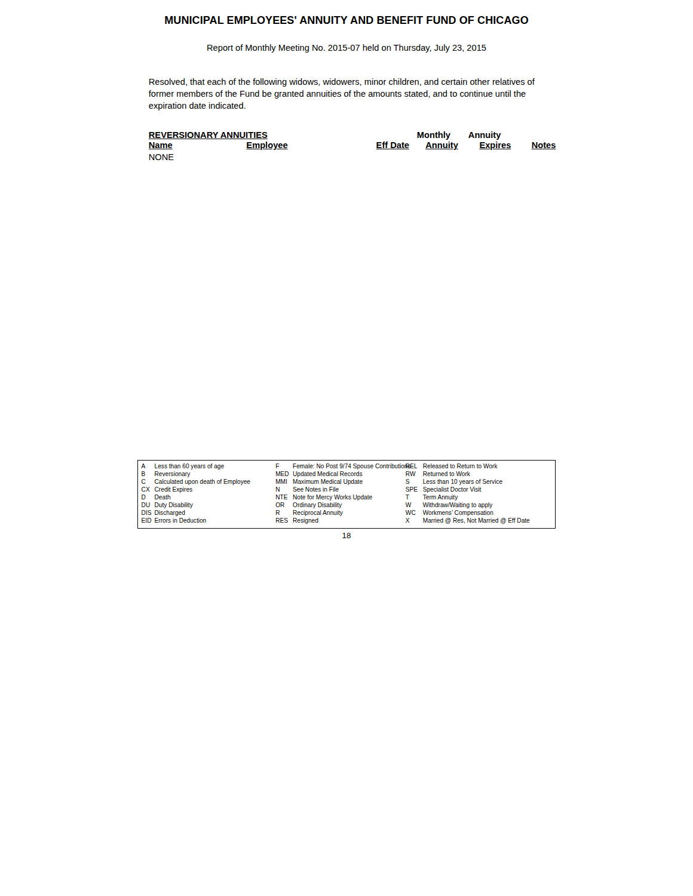MUNICIPAL EMPLOYEES' ANNUITY AND BENEFIT FUND OF CHICAGO
Report of Monthly Meeting No. 2015-07 held on Thursday, July 23, 2015
Resolved, that each of the following widows, widowers, minor children, and certain other relatives of former members of the Fund be granted annuities of the amounts stated, and to continue until the expiration date indicated.
| REVERSIONARY ANNUITIES | Monthly | Annuity | |
| Name | Employee | Eff Date | Annuity | Expires | Notes |
| NONE | | | | | |
| A | Less than 60 years of age | F | Female: No Post 9/74 Spouse Contributions | REL | Released to Return to Work |
| B | Reversionary | MED | Updated Medical Records | RW | Returned to Work |
| C | Calculated upon death of Employee | MMI | Maximum Medical Update | S | Less than 10 years of Service |
| CX | Credit Expires | N | See Notes in File | SPE | Specialist Doctor Visit |
| D | Death | NTE | Note for Mercy Works Update | T | Term Annuity |
| DU | Duty Disability | OR | Ordinary Disability | W | Withdraw/Waiting to apply |
| DIS | Discharged | R | Reciprocal Annuity | WC | Workmens’ Compensation |
| EID | Errors in Deduction | RES | Resigned | X | Married @ Res, Not Married @ Eff Date |
18